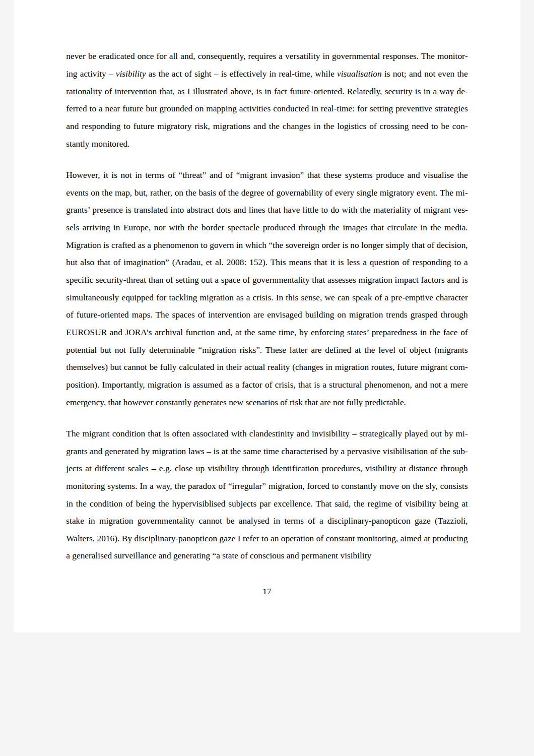never be eradicated once for all and, consequently, requires a versatility in governmental responses. The monitoring activity – visibility as the act of sight – is effectively in real-time, while visualisation is not; and not even the rationality of intervention that, as I illustrated above, is in fact future-oriented. Relatedly, security is in a way deferred to a near future but grounded on mapping activities conducted in real-time: for setting preventive strategies and responding to future migratory risk, migrations and the changes in the logistics of crossing need to be constantly monitored.
However, it is not in terms of “threat” and of “migrant invasion” that these systems produce and visualise the events on the map, but, rather, on the basis of the degree of governability of every single migratory event. The migrants’ presence is translated into abstract dots and lines that have little to do with the materiality of migrant vessels arriving in Europe, nor with the border spectacle produced through the images that circulate in the media. Migration is crafted as a phenomenon to govern in which “the sovereign order is no longer simply that of decision, but also that of imagination” (Aradau, et al. 2008: 152). This means that it is less a question of responding to a specific security-threat than of setting out a space of governmentality that assesses migration impact factors and is simultaneously equipped for tackling migration as a crisis. In this sense, we can speak of a pre-emptive character of future-oriented maps. The spaces of intervention are envisaged building on migration trends grasped through EUROSUR and JORA’s archival function and, at the same time, by enforcing states’ preparedness in the face of potential but not fully determinable “migration risks”. These latter are defined at the level of object (migrants themselves) but cannot be fully calculated in their actual reality (changes in migration routes, future migrant composition). Importantly, migration is assumed as a factor of crisis, that is a structural phenomenon, and not a mere emergency, that however constantly generates new scenarios of risk that are not fully predictable.
The migrant condition that is often associated with clandestinity and invisibility – strategically played out by migrants and generated by migration laws – is at the same time characterised by a pervasive visibilisation of the subjects at different scales – e.g. close up visibility through identification procedures, visibility at distance through monitoring systems. In a way, the paradox of “irregular” migration, forced to constantly move on the sly, consists in the condition of being the hypervisiblised subjects par excellence. That said, the regime of visibility being at stake in migration governmentality cannot be analysed in terms of a disciplinary-panopticon gaze (Tazzioli, Walters, 2016). By disciplinary-panopticon gaze I refer to an operation of constant monitoring, aimed at producing a generalised surveillance and generating “a state of conscious and permanent visibility
17